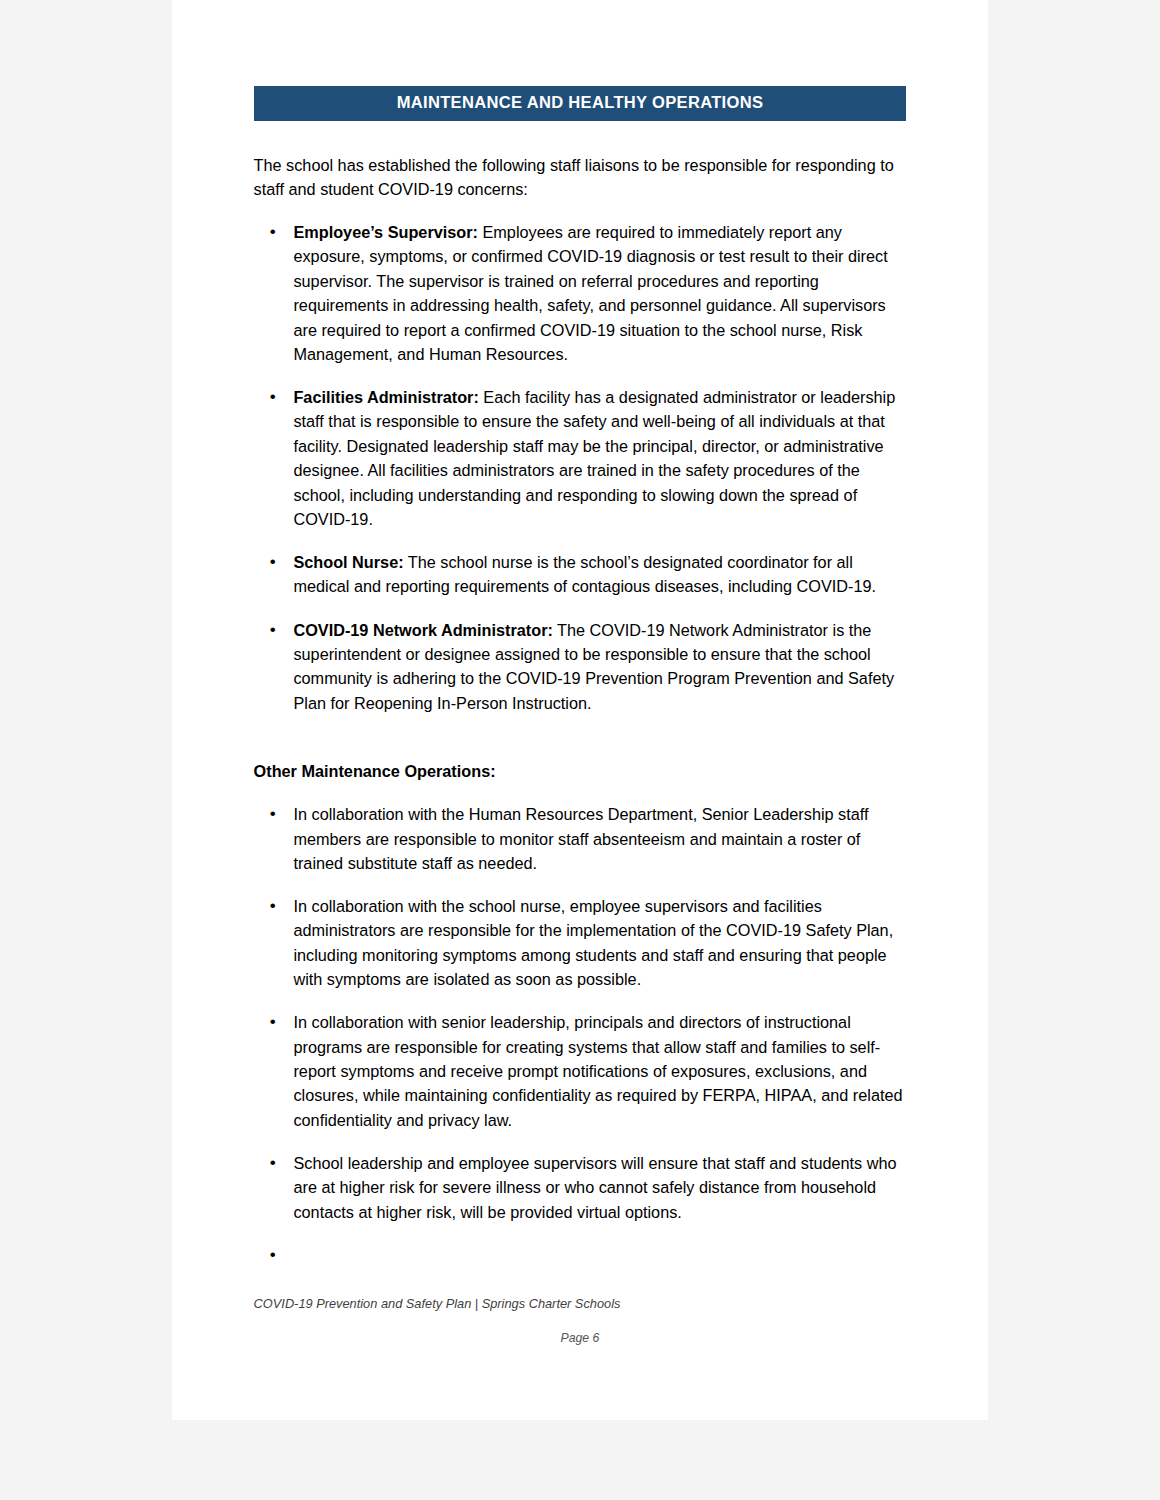MAINTENANCE AND HEALTHY OPERATIONS
The school has established the following staff liaisons to be responsible for responding to staff and student COVID-19 concerns:
Employee’s Supervisor: Employees are required to immediately report any exposure, symptoms, or confirmed COVID-19 diagnosis or test result to their direct supervisor. The supervisor is trained on referral procedures and reporting requirements in addressing health, safety, and personnel guidance. All supervisors are required to report a confirmed COVID-19 situation to the school nurse, Risk Management, and Human Resources.
Facilities Administrator: Each facility has a designated administrator or leadership staff that is responsible to ensure the safety and well-being of all individuals at that facility. Designated leadership staff may be the principal, director, or administrative designee. All facilities administrators are trained in the safety procedures of the school, including understanding and responding to slowing down the spread of COVID-19.
School Nurse: The school nurse is the school’s designated coordinator for all medical and reporting requirements of contagious diseases, including COVID-19.
COVID-19 Network Administrator: The COVID-19 Network Administrator is the superintendent or designee assigned to be responsible to ensure that the school community is adhering to the COVID-19 Prevention Program Prevention and Safety Plan for Reopening In-Person Instruction.
Other Maintenance Operations:
In collaboration with the Human Resources Department, Senior Leadership staff members are responsible to monitor staff absenteeism and maintain a roster of trained substitute staff as needed.
In collaboration with the school nurse, employee supervisors and facilities administrators are responsible for the implementation of the COVID-19 Safety Plan, including monitoring symptoms among students and staff and ensuring that people with symptoms are isolated as soon as possible.
In collaboration with senior leadership, principals and directors of instructional programs are responsible for creating systems that allow staff and families to self-report symptoms and receive prompt notifications of exposures, exclusions, and closures, while maintaining confidentiality as required by FERPA, HIPAA, and related confidentiality and privacy law.
School leadership and employee supervisors will ensure that staff and students who are at higher risk for severe illness or who cannot safely distance from household contacts at higher risk, will be provided virtual options.
COVID-19 Prevention and Safety Plan | Springs Charter Schools
Page 6